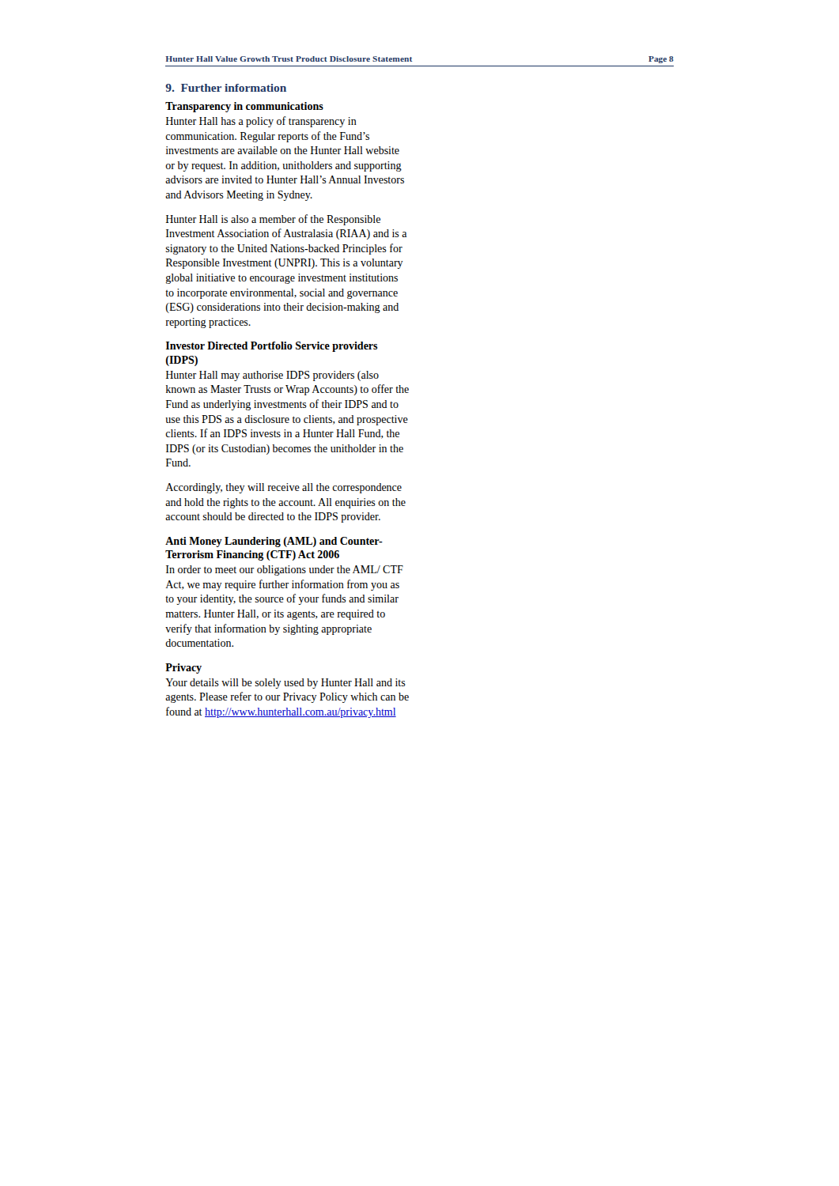Hunter Hall Value Growth Trust Product Disclosure Statement
Page 8
9. Further information
Transparency in communications
Hunter Hall has a policy of transparency in communication. Regular reports of the Fund’s investments are available on the Hunter Hall website or by request. In addition, unitholders and supporting advisors are invited to Hunter Hall’s Annual Investors and Advisors Meeting in Sydney.
Hunter Hall is also a member of the Responsible Investment Association of Australasia (RIAA) and is a signatory to the United Nations-backed Principles for Responsible Investment (UNPRI). This is a voluntary global initiative to encourage investment institutions to incorporate environmental, social and governance (ESG) considerations into their decision-making and reporting practices.
Investor Directed Portfolio Service providers (IDPS)
Hunter Hall may authorise IDPS providers (also known as Master Trusts or Wrap Accounts) to offer the Fund as underlying investments of their IDPS and to use this PDS as a disclosure to clients, and prospective clients. If an IDPS invests in a Hunter Hall Fund, the IDPS (or its Custodian) becomes the unitholder in the Fund.
Accordingly, they will receive all the correspondence and hold the rights to the account. All enquiries on the account should be directed to the IDPS provider.
Anti Money Laundering (AML) and Counter-Terrorism Financing (CTF) Act 2006
In order to meet our obligations under the AML/ CTF Act, we may require further information from you as to your identity, the source of your funds and similar matters. Hunter Hall, or its agents, are required to verify that information by sighting appropriate documentation.
Privacy
Your details will be solely used by Hunter Hall and its agents. Please refer to our Privacy Policy which can be found at http://www.hunterhall.com.au/privacy.html